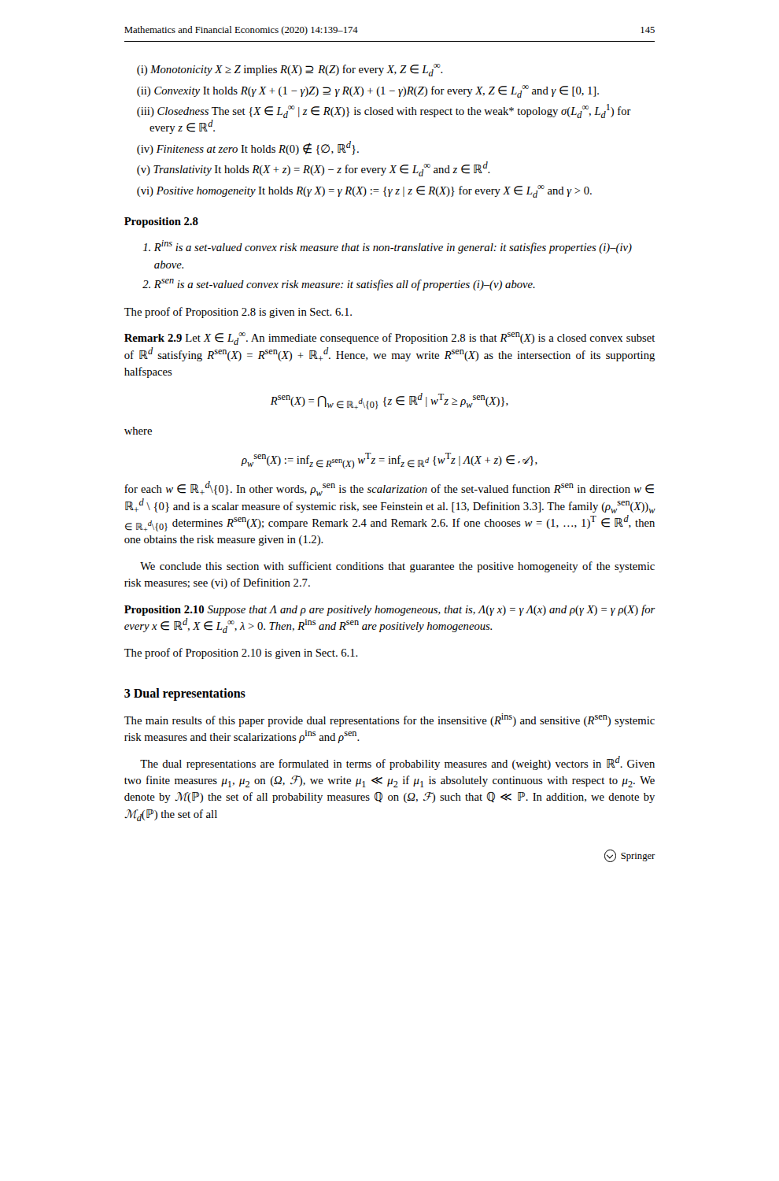Mathematics and Financial Economics (2020) 14:139–174 145
(i) Monotonicity X ≥ Z implies R(X) ⊇ R(Z) for every X, Z ∈ Ld∞.
(ii) Convexity It holds R(γ X + (1 − γ)Z) ⊇ γ R(X) + (1 − γ)R(Z) for every X, Z ∈ Ld∞ and γ ∈ [0, 1].
(iii) Closedness The set {X ∈ Ld∞ | z ∈ R(X)} is closed with respect to the weak* topology σ(Ld∞, Ld1) for every z ∈ ℝd.
(iv) Finiteness at zero It holds R(0) ∉ {∅, ℝd}.
(v) Translativity It holds R(X + z) = R(X) − z for every X ∈ Ld∞ and z ∈ ℝd.
(vi) Positive homogeneity It holds R(γ X) = γ R(X) := {γ z | z ∈ R(X)} for every X ∈ Ld∞ and γ > 0.
Proposition 2.8
Rins is a set-valued convex risk measure that is non-translative in general: it satisfies properties (i)–(iv) above.
Rsen is a set-valued convex risk measure: it satisfies all of properties (i)–(v) above.
The proof of Proposition 2.8 is given in Sect. 6.1.
Remark 2.9 Let X ∈ Ld∞. An immediate consequence of Proposition 2.8 is that Rsen(X) is a closed convex subset of ℝd satisfying Rsen(X) = Rsen(X) + ℝ+d. Hence, we may write Rsen(X) as the intersection of its supporting halfspaces
Rsen(X) = ⋂w ∈ ℝ+d\{0} {z ∈ ℝd | wTz ≥ ρwsen(X)},
where
ρwsen(X) := infz ∈ Rsen(X) wTz = infz ∈ ℝd {wTz | Λ(X + z) ∈ 𝒜},
for each w ∈ ℝ+d\{0}. In other words, ρwsen is the scalarization of the set-valued function Rsen in direction w ∈ ℝ+d \ {0} and is a scalar measure of systemic risk, see Feinstein et al. [13, Definition 3.3]. The family (ρwsen(X))w ∈ ℝ+d\{0} determines Rsen(X); compare Remark 2.4 and Remark 2.6. If one chooses w = (1, …, 1)T ∈ ℝd, then one obtains the risk measure given in (1.2).
We conclude this section with sufficient conditions that guarantee the positive homogeneity of the systemic risk measures; see (vi) of Definition 2.7.
Proposition 2.10 Suppose that Λ and ρ are positively homogeneous, that is, Λ(γ x) = γ Λ(x) and ρ(γ X) = γ ρ(X) for every x ∈ ℝd, X ∈ Ld∞, λ > 0. Then, Rins and Rsen are positively homogeneous.
The proof of Proposition 2.10 is given in Sect. 6.1.
3 Dual representations
The main results of this paper provide dual representations for the insensitive (Rins) and sensitive (Rsen) systemic risk measures and their scalarizations ρins and ρsen.
The dual representations are formulated in terms of probability measures and (weight) vectors in ℝd. Given two finite measures μ1, μ2 on (Ω, ℱ), we write μ1 ≪ μ2 if μ1 is absolutely continuous with respect to μ2. We denote by ℳ(ℙ) the set of all probability measures ℚ on (Ω, ℱ) such that ℚ ≪ ℙ. In addition, we denote by ℳd(ℙ) the set of all
Springer